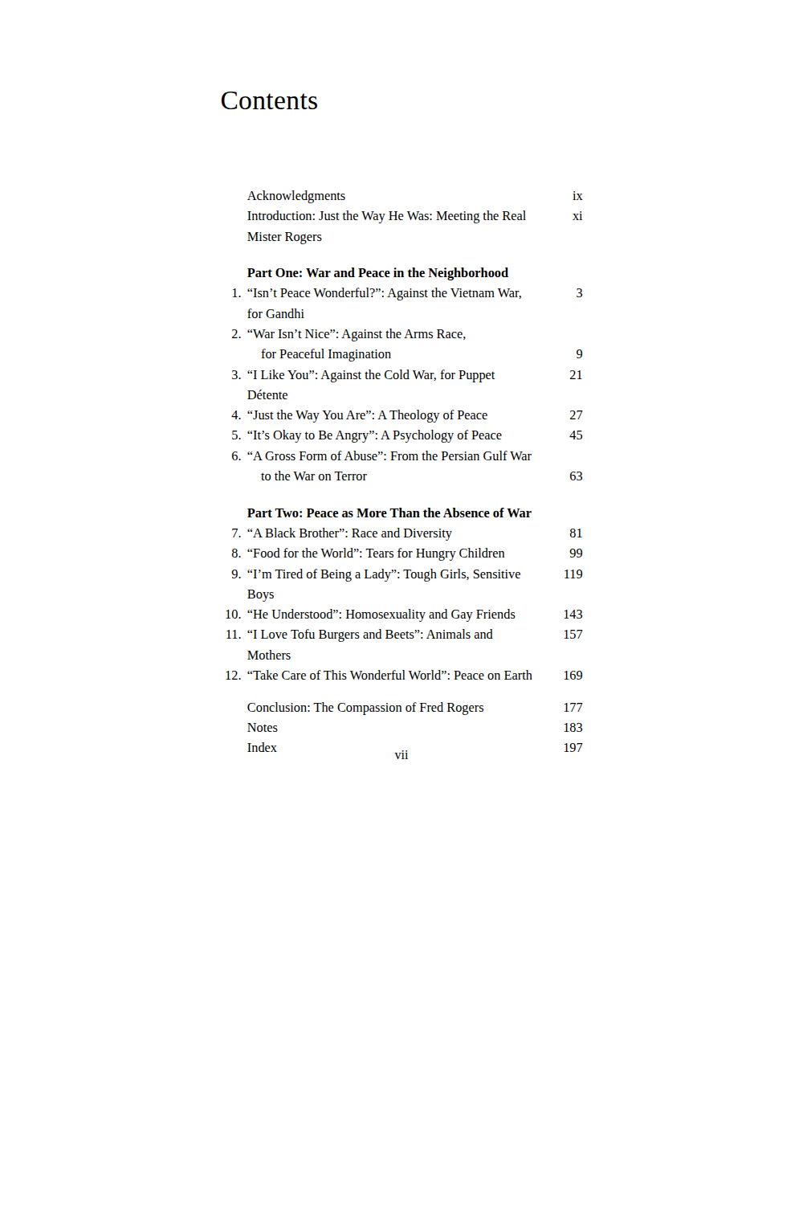Contents
| | Acknowledgments | ix |
| | Introduction: Just the Way He Was: Meeting the Real Mister Rogers | xi |
| | Part One: War and Peace in the Neighborhood |
| 1. | “Isn’t Peace Wonderful?”: Against the Vietnam War, for Gandhi | 3 |
| 2. | “War Isn’t Nice”: Against the Arms Race, | |
| | for Peaceful Imagination | 9 |
| 3. | “I Like You”: Against the Cold War, for Puppet Détente | 21 |
| 4. | “Just the Way You Are”: A Theology of Peace | 27 |
| 5. | “It’s Okay to Be Angry”: A Psychology of Peace | 45 |
| 6. | “A Gross Form of Abuse”: From the Persian Gulf War | |
| | to the War on Terror | 63 |
| | Part Two: Peace as More Than the Absence of War |
| 7. | “A Black Brother”: Race and Diversity | 81 |
| 8. | “Food for the World”: Tears for Hungry Children | 99 |
| 9. | “I’m Tired of Being a Lady”: Tough Girls, Sensitive Boys | 119 |
| 10. | “He Understood”: Homosexuality and Gay Friends | 143 |
| 11. | “I Love Tofu Burgers and Beets”: Animals and Mothers | 157 |
| 12. | “Take Care of This Wonderful World”: Peace on Earth | 169 |
| | Conclusion: The Compassion of Fred Rogers | 177 |
| | Notes | 183 |
| | Index | 197 |
vii